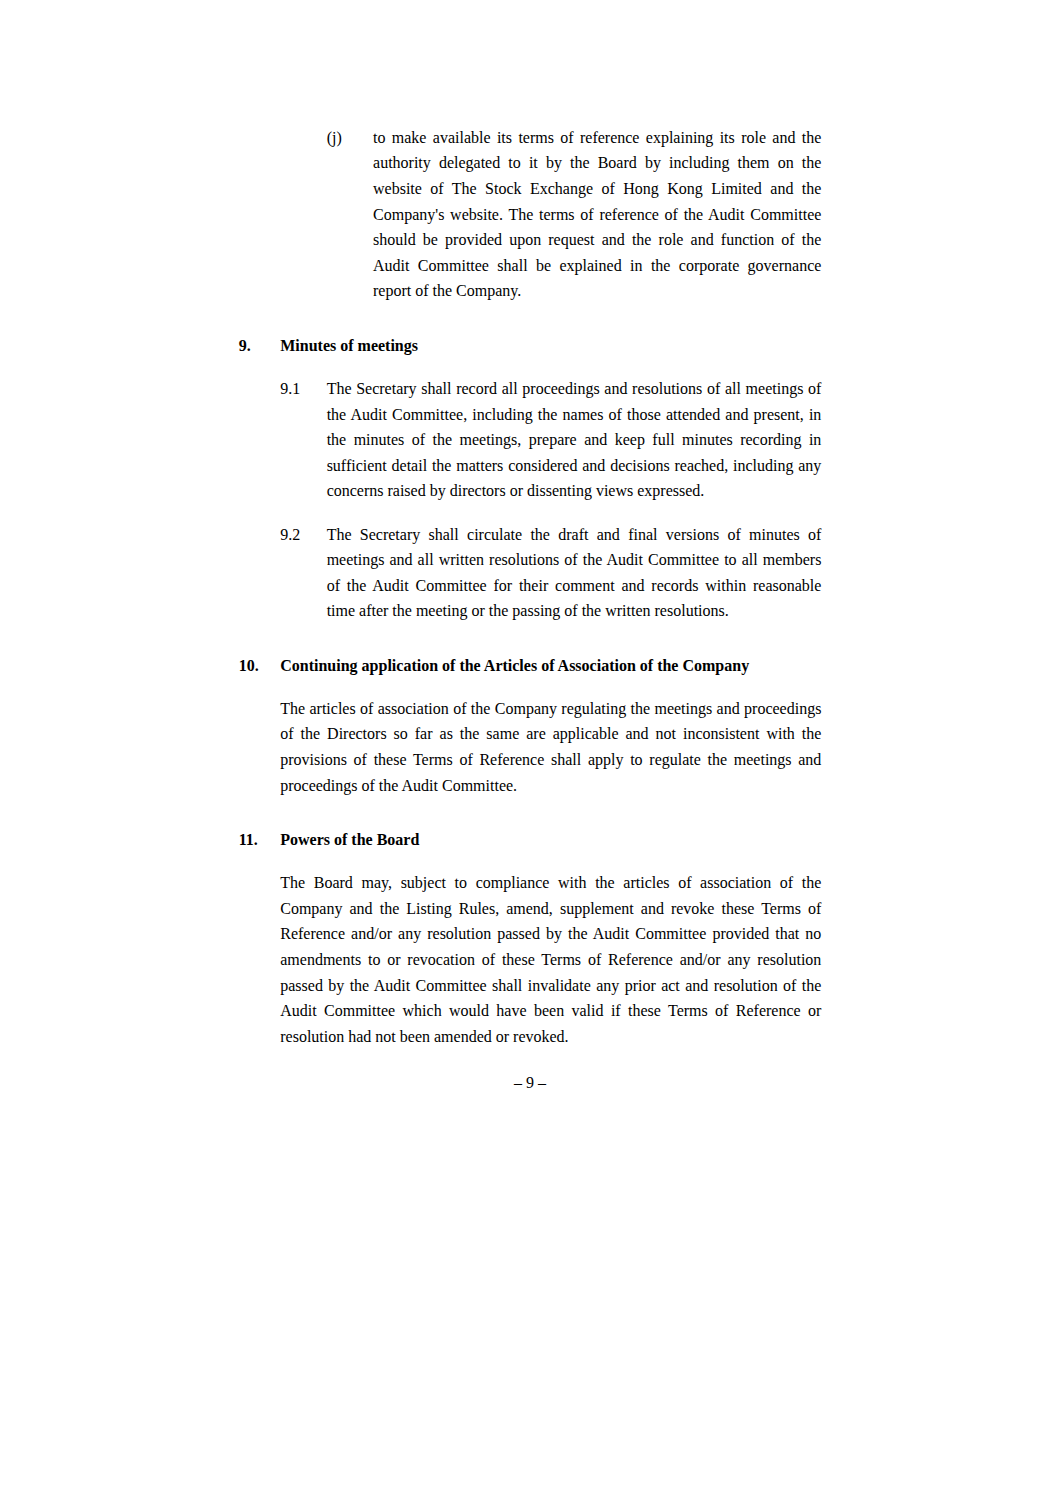(j)
to make available its terms of reference explaining its role and the authority delegated to it by the Board by including them on the website of The Stock Exchange of Hong Kong Limited and the Company's website. The terms of reference of the Audit Committee should be provided upon request and the role and function of the Audit Committee shall be explained in the corporate governance report of the Company.
9.
Minutes of meetings
9.1
The Secretary shall record all proceedings and resolutions of all meetings of the Audit Committee, including the names of those attended and present, in the minutes of the meetings, prepare and keep full minutes recording in sufficient detail the matters considered and decisions reached, including any concerns raised by directors or dissenting views expressed.
9.2
The Secretary shall circulate the draft and final versions of minutes of meetings and all written resolutions of the Audit Committee to all members of the Audit Committee for their comment and records within reasonable time after the meeting or the passing of the written resolutions.
10.
Continuing application of the Articles of Association of the Company
The articles of association of the Company regulating the meetings and proceedings of the Directors so far as the same are applicable and not inconsistent with the provisions of these Terms of Reference shall apply to regulate the meetings and proceedings of the Audit Committee.
11.
Powers of the Board
The Board may, subject to compliance with the articles of association of the Company and the Listing Rules, amend, supplement and revoke these Terms of Reference and/or any resolution passed by the Audit Committee provided that no amendments to or revocation of these Terms of Reference and/or any resolution passed by the Audit Committee shall invalidate any prior act and resolution of the Audit Committee which would have been valid if these Terms of Reference or resolution had not been amended or revoked.
– 9 –